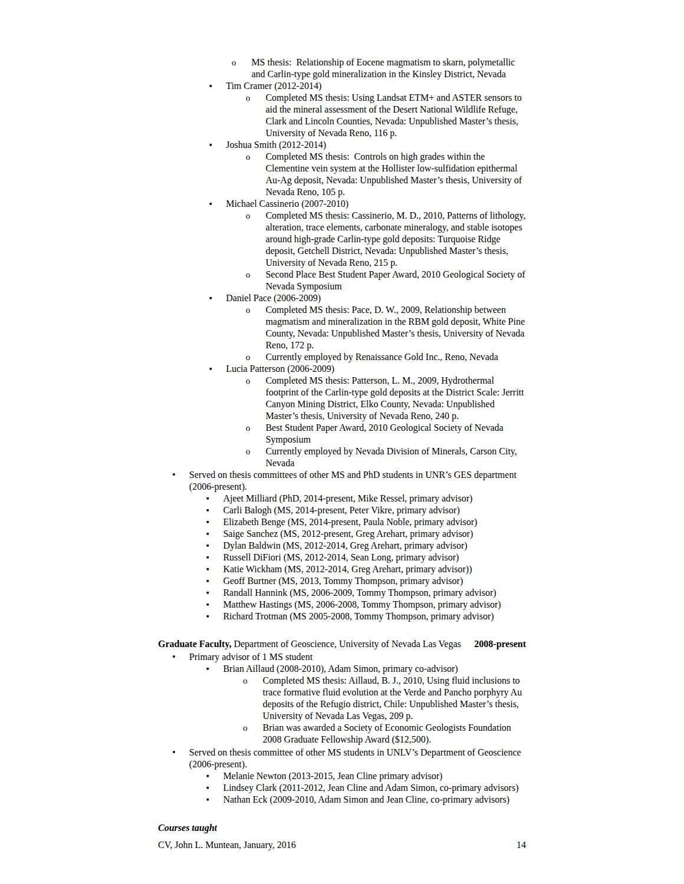MS thesis: Relationship of Eocene magmatism to skarn, polymetallic and Carlin-type gold mineralization in the Kinsley District, Nevada
Tim Cramer (2012-2014)
Completed MS thesis: Using Landsat ETM+ and ASTER sensors to aid the mineral assessment of the Desert National Wildlife Refuge, Clark and Lincoln Counties, Nevada: Unpublished Master’s thesis, University of Nevada Reno, 116 p.
Joshua Smith (2012-2014)
Completed MS thesis: Controls on high grades within the Clementine vein system at the Hollister low-sulfidation epithermal Au-Ag deposit, Nevada: Unpublished Master’s thesis, University of Nevada Reno, 105 p.
Michael Cassinerio (2007-2010)
Completed MS thesis: Cassinerio, M. D., 2010, Patterns of lithology, alteration, trace elements, carbonate mineralogy, and stable isotopes around high-grade Carlin-type gold deposits: Turquoise Ridge deposit, Getchell District, Nevada: Unpublished Master’s thesis, University of Nevada Reno, 215 p.
Second Place Best Student Paper Award, 2010 Geological Society of Nevada Symposium
Daniel Pace (2006-2009)
Completed MS thesis: Pace, D. W., 2009, Relationship between magmatism and mineralization in the RBM gold deposit, White Pine County, Nevada: Unpublished Master’s thesis, University of Nevada Reno, 172 p.
Currently employed by Renaissance Gold Inc., Reno, Nevada
Lucia Patterson (2006-2009)
Completed MS thesis: Patterson, L. M., 2009, Hydrothermal footprint of the Carlin-type gold deposits at the District Scale: Jerritt Canyon Mining District, Elko County, Nevada: Unpublished Master’s thesis, University of Nevada Reno, 240 p.
Best Student Paper Award, 2010 Geological Society of Nevada Symposium
Currently employed by Nevada Division of Minerals, Carson City, Nevada
Served on thesis committees of other MS and PhD students in UNR’s GES department (2006-present).
Ajeet Milliard (PhD, 2014-present, Mike Ressel, primary advisor)
Carli Balogh (MS, 2014-present, Peter Vikre, primary advisor)
Elizabeth Benge (MS, 2014-present, Paula Noble, primary advisor)
Saige Sanchez (MS, 2012-present, Greg Arehart, primary advisor)
Dylan Baldwin (MS, 2012-2014, Greg Arehart, primary advisor)
Russell DiFiori (MS, 2012-2014, Sean Long, primary advisor)
Katie Wickham (MS, 2012-2014, Greg Arehart, primary advisor))
Geoff Burtner (MS, 2013, Tommy Thompson, primary advisor)
Randall Hannink (MS, 2006-2009, Tommy Thompson, primary advisor)
Matthew Hastings (MS, 2006-2008, Tommy Thompson, primary advisor)
Richard Trotman (MS 2005-2008, Tommy Thompson, primary advisor)
Graduate Faculty, Department of Geoscience, University of Nevada Las Vegas
2008-present
Primary advisor of 1 MS student
Brian Aillaud (2008-2010), Adam Simon, primary co-advisor)
Completed MS thesis: Aillaud, B. J., 2010, Using fluid inclusions to trace formative fluid evolution at the Verde and Pancho porphyry Au deposits of the Refugio district, Chile: Unpublished Master’s thesis, University of Nevada Las Vegas, 209 p.
Brian was awarded a Society of Economic Geologists Foundation 2008 Graduate Fellowship Award ($12,500).
Served on thesis committee of other MS students in UNLV’s Department of Geoscience (2006-present).
Melanie Newton (2013-2015, Jean Cline primary advisor)
Lindsey Clark (2011-2012, Jean Cline and Adam Simon, co-primary advisors)
Nathan Eck (2009-2010, Adam Simon and Jean Cline, co-primary advisors)
Courses taught
CV, John L. Muntean, January, 2016
14